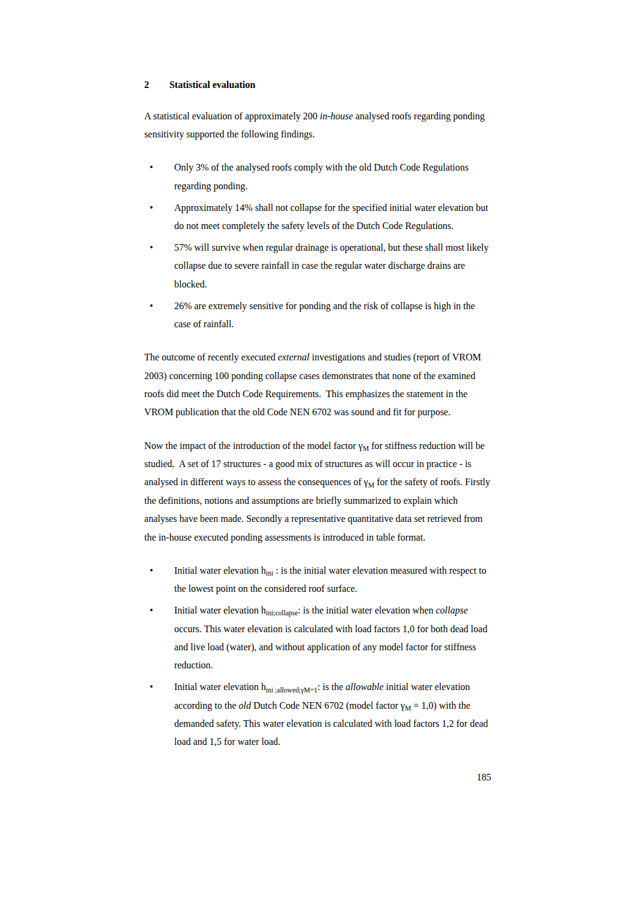2 Statistical evaluation
A statistical evaluation of approximately 200 in-house analysed roofs regarding ponding sensitivity supported the following findings.
Only 3% of the analysed roofs comply with the old Dutch Code Regulations regarding ponding.
Approximately 14% shall not collapse for the specified initial water elevation but do not meet completely the safety levels of the Dutch Code Regulations.
57% will survive when regular drainage is operational, but these shall most likely collapse due to severe rainfall in case the regular water discharge drains are blocked.
26% are extremely sensitive for ponding and the risk of collapse is high in the case of rainfall.
The outcome of recently executed external investigations and studies (report of VROM 2003) concerning 100 ponding collapse cases demonstrates that none of the examined roofs did meet the Dutch Code Requirements. This emphasizes the statement in the VROM publication that the old Code NEN 6702 was sound and fit for purpose.
Now the impact of the introduction of the model factor γM for stiffness reduction will be studied. A set of 17 structures - a good mix of structures as will occur in practice - is analysed in different ways to assess the consequences of γM for the safety of roofs. Firstly the definitions, notions and assumptions are briefly summarized to explain which analyses have been made. Secondly a representative quantitative data set retrieved from the in-house executed ponding assessments is introduced in table format.
Initial water elevation hini : is the initial water elevation measured with respect to the lowest point on the considered roof surface.
Initial water elevation hini;collapse: is the initial water elevation when collapse occurs. This water elevation is calculated with load factors 1,0 for both dead load and live load (water), and without application of any model factor for stiffness reduction.
Initial water elevation hini ;allowed;γ M=1: is the allowable initial water elevation according to the old Dutch Code NEN 6702 (model factor γM = 1,0) with the demanded safety. This water elevation is calculated with load factors 1,2 for dead load and 1,5 for water load.
185